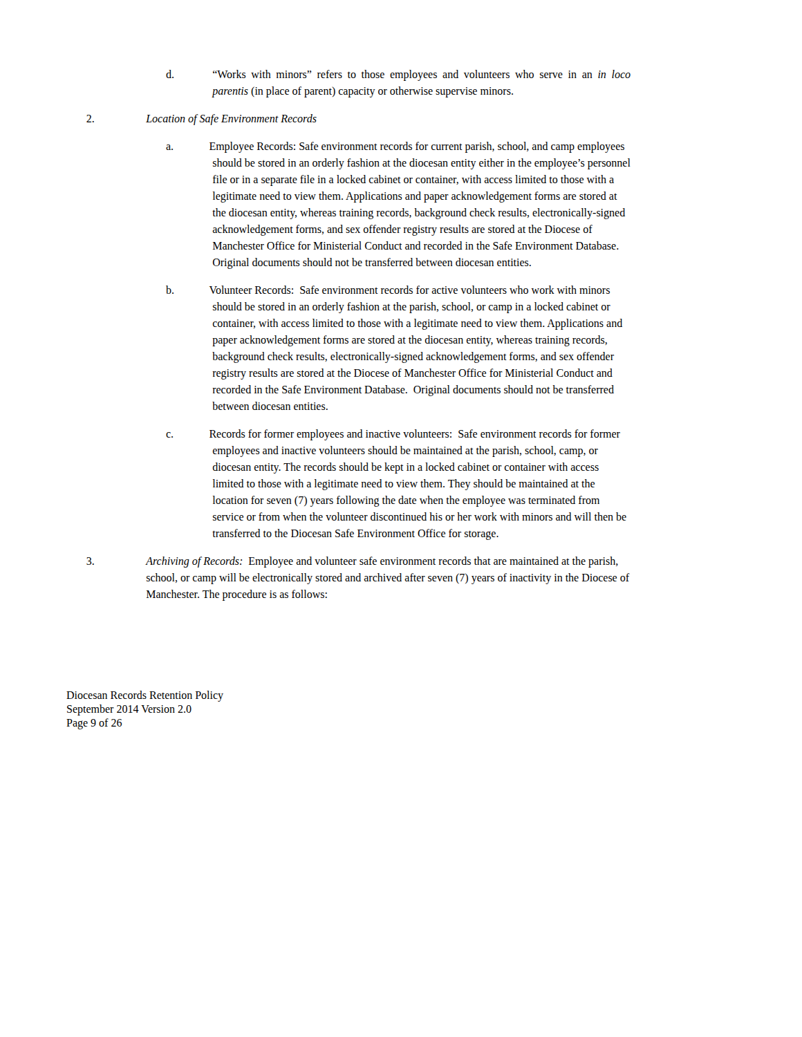d.“Works with minors” refers to those employees and volunteers who serve in an in loco parentis (in place of parent) capacity or otherwise supervise minors.
2. Location of Safe Environment Records
a. Employee Records: Safe environment records for current parish, school, and camp employees should be stored in an orderly fashion at the diocesan entity either in the employee’s personnel file or in a separate file in a locked cabinet or container, with access limited to those with a legitimate need to view them. Applications and paper acknowledgement forms are stored at the diocesan entity, whereas training records, background check results, electronically-signed acknowledgement forms, and sex offender registry results are stored at the Diocese of Manchester Office for Ministerial Conduct and recorded in the Safe Environment Database. Original documents should not be transferred between diocesan entities.
b. Volunteer Records: Safe environment records for active volunteers who work with minors should be stored in an orderly fashion at the parish, school, or camp in a locked cabinet or container, with access limited to those with a legitimate need to view them. Applications and paper acknowledgement forms are stored at the diocesan entity, whereas training records, background check results, electronically-signed acknowledgement forms, and sex offender registry results are stored at the Diocese of Manchester Office for Ministerial Conduct and recorded in the Safe Environment Database. Original documents should not be transferred between diocesan entities.
c. Records for former employees and inactive volunteers: Safe environment records for former employees and inactive volunteers should be maintained at the parish, school, camp, or diocesan entity. The records should be kept in a locked cabinet or container with access limited to those with a legitimate need to view them. They should be maintained at the location for seven (7) years following the date when the employee was terminated from service or from when the volunteer discontinued his or her work with minors and will then be transferred to the Diocesan Safe Environment Office for storage.
3. Archiving of Records: Employee and volunteer safe environment records that are maintained at the parish, school, or camp will be electronically stored and archived after seven (7) years of inactivity in the Diocese of Manchester. The procedure is as follows:
Diocesan Records Retention Policy
September 2014 Version 2.0
Page 9 of 26